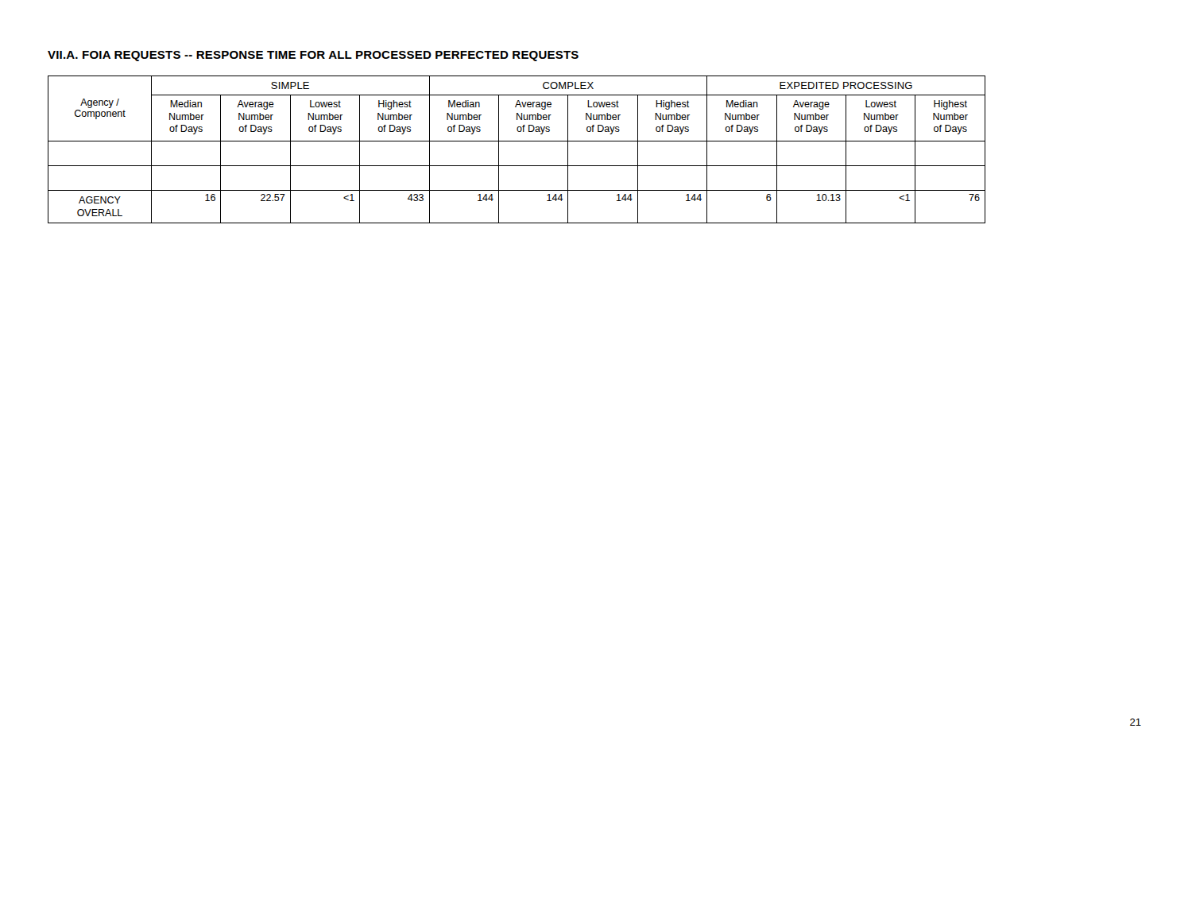VII.A. FOIA REQUESTS -- RESPONSE TIME FOR ALL PROCESSED PERFECTED REQUESTS
| Agency / Component | SIMPLE | COMPLEX | EXPEDITED PROCESSING |
| --- | --- | --- | --- |
| Median Number of Days | Average Number of Days | Lowest Number of Days | Highest Number of Days | Median Number of Days | Average Number of Days | Lowest Number of Days | Highest Number of Days | Median Number of Days | Average Number of Days | Lowest Number of Days | Highest Number of Days |
| AGENCY OVERALL | 16 | 22.57 | <1 | 433 | 144 | 144 | 144 | 144 | 6 | 10.13 | <1 | 76 |
21